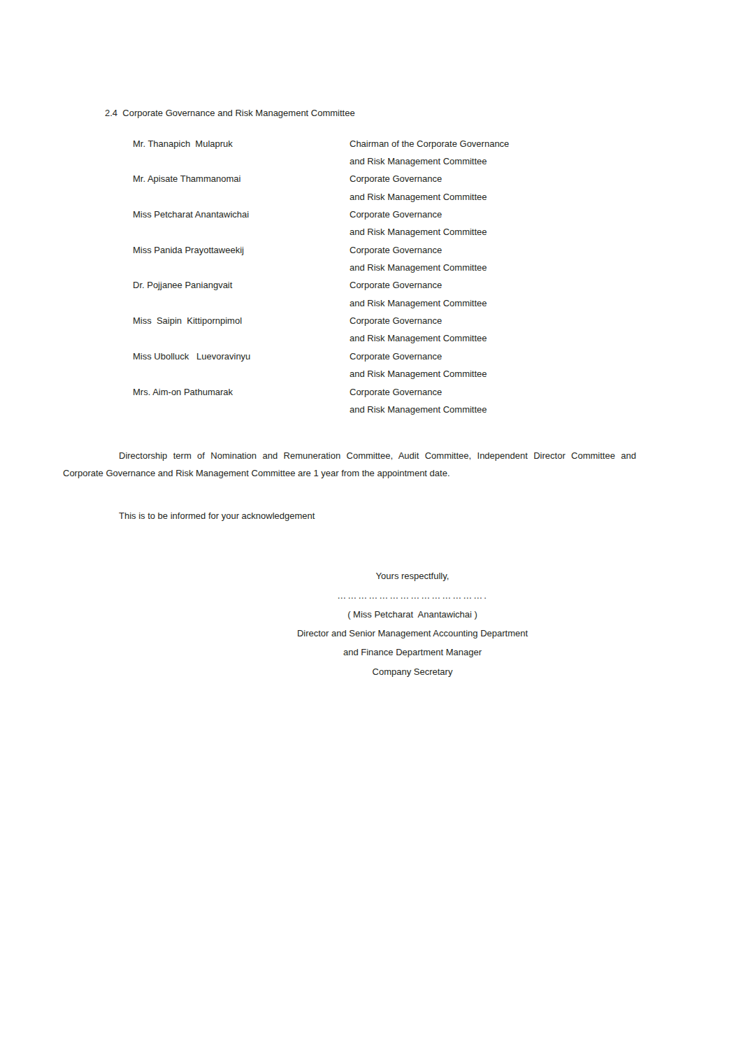2.4 Corporate Governance and Risk Management Committee
| Mr. Thanapich Mulapruk | Chairman of the Corporate Governance |
| | and Risk Management Committee |
| Mr. Apisate Thammanomai | Corporate Governance |
| | and Risk Management Committee |
| Miss Petcharat Anantawichai | Corporate Governance |
| | and Risk Management Committee |
| Miss Panida Prayottaweekij | Corporate Governance |
| | and Risk Management Committee |
| Dr. Pojjanee Paniangvait | Corporate Governance |
| | and Risk Management Committee |
| Miss Saipin Kittipornpimol | Corporate Governance |
| | and Risk Management Committee |
| Miss Ubolluck Luevoravinyu | Corporate Governance |
| | and Risk Management Committee |
| Mrs. Aim-on Pathumarak | Corporate Governance |
| | and Risk Management Committee |
Directorship term of Nomination and Remuneration Committee, Audit Committee, Independent Director Committee and Corporate Governance and Risk Management Committee are 1 year from the appointment date.
This is to be informed for your acknowledgement
Yours respectfully,
…………………………………….
( Miss Petcharat Anantawichai )
Director and Senior Management Accounting Department
and Finance Department Manager
Company Secretary